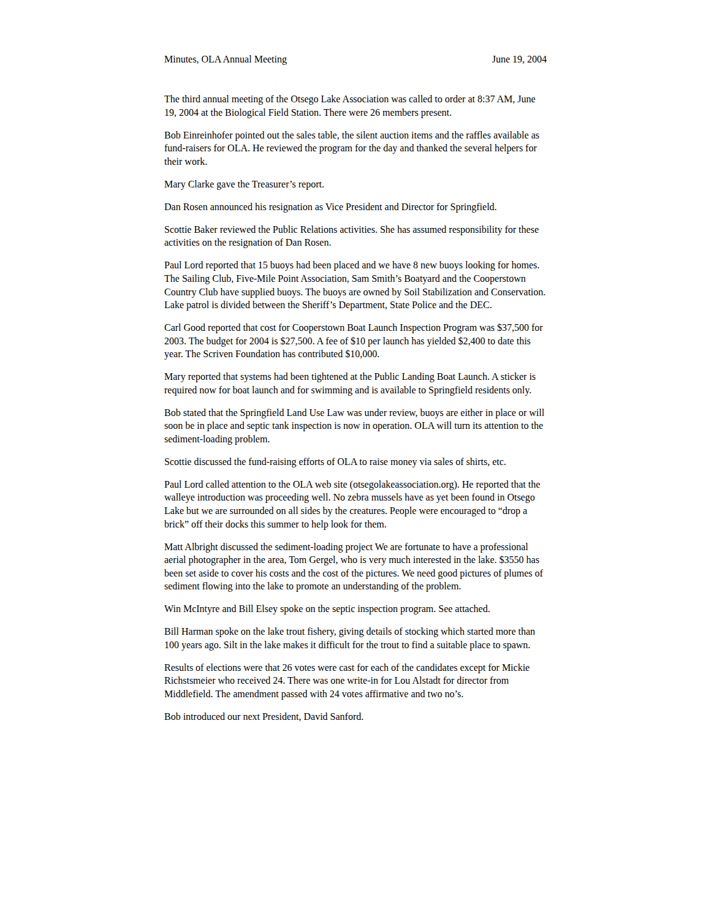Minutes, OLA Annual Meeting June 19, 2004
The third annual meeting of the Otsego Lake Association was called to order at 8:37 AM, June 19, 2004 at the Biological Field Station. There were 26 members present.
Bob Einreinhofer pointed out the sales table, the silent auction items and the raffles available as fund-raisers for OLA. He reviewed the program for the day and thanked the several helpers for their work.
Mary Clarke gave the Treasurer’s report.
Dan Rosen announced his resignation as Vice President and Director for Springfield.
Scottie Baker reviewed the Public Relations activities. She has assumed responsibility for these activities on the resignation of Dan Rosen.
Paul Lord reported that 15 buoys had been placed and we have 8 new buoys looking for homes. The Sailing Club, Five-Mile Point Association, Sam Smith’s Boatyard and the Cooperstown Country Club have supplied buoys. The buoys are owned by Soil Stabilization and Conservation. Lake patrol is divided between the Sheriff’s Department, State Police and the DEC.
Carl Good reported that cost for Cooperstown Boat Launch Inspection Program was $37,500 for 2003. The budget for 2004 is $27,500. A fee of $10 per launch has yielded $2,400 to date this year. The Scriven Foundation has contributed $10,000.
Mary reported that systems had been tightened at the Public Landing Boat Launch. A sticker is required now for boat launch and for swimming and is available to Springfield residents only.
Bob stated that the Springfield Land Use Law was under review, buoys are either in place or will soon be in place and septic tank inspection is now in operation. OLA will turn its attention to the sediment-loading problem.
Scottie discussed the fund-raising efforts of OLA to raise money via sales of shirts, etc.
Paul Lord called attention to the OLA web site (otsegolakeassociation.org). He reported that the walleye introduction was proceeding well. No zebra mussels have as yet been found in Otsego Lake but we are surrounded on all sides by the creatures. People were encouraged to “drop a brick” off their docks this summer to help look for them.
Matt Albright discussed the sediment-loading project We are fortunate to have a professional aerial photographer in the area, Tom Gergel, who is very much interested in the lake. $3550 has been set aside to cover his costs and the cost of the pictures. We need good pictures of plumes of sediment flowing into the lake to promote an understanding of the problem.
Win McIntyre and Bill Elsey spoke on the septic inspection program. See attached.
Bill Harman spoke on the lake trout fishery, giving details of stocking which started more than 100 years ago. Silt in the lake makes it difficult for the trout to find a suitable place to spawn.
Results of elections were that 26 votes were cast for each of the candidates except for Mickie Richstsmeier who received 24. There was one write-in for Lou Alstadt for director from Middlefield. The amendment passed with 24 votes affirmative and two no’s.
Bob introduced our next President, David Sanford.